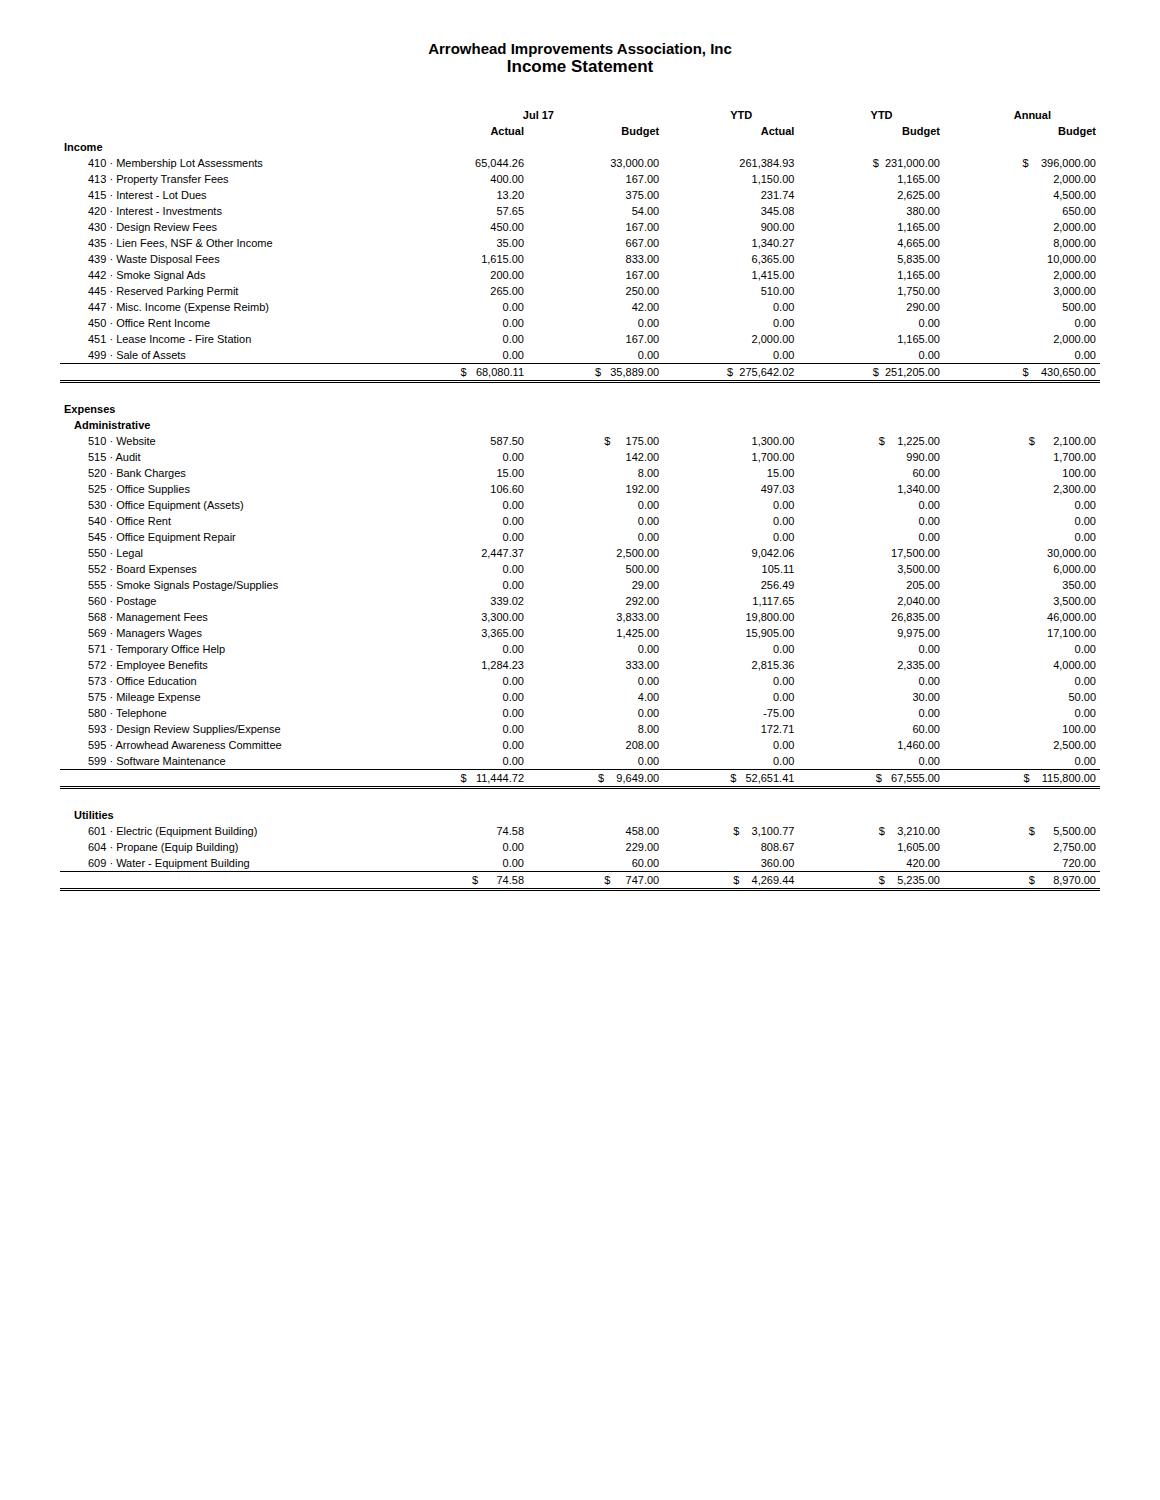Arrowhead Improvements Association, Inc
Income Statement
| | Jul 17 | | YTD | | YTD | | Annual |
| --- | --- | --- | --- | --- | --- | --- | --- |
| | Actual | | Budget | | Actual | | Budget | | Budget |
| Income | |
| 410 · Membership Lot Assessments | 65,044.26 | | 33,000.00 | | 261,384.93 | | $ 231,000.00 | | $ 396,000.00 |
| 413 · Property Transfer Fees | 400.00 | | 167.00 | | 1,150.00 | | 1,165.00 | | 2,000.00 |
| 415 · Interest - Lot Dues | 13.20 | | 375.00 | | 231.74 | | 2,625.00 | | 4,500.00 |
| 420 · Interest - Investments | 57.65 | | 54.00 | | 345.08 | | 380.00 | | 650.00 |
| 430 · Design Review Fees | 450.00 | | 167.00 | | 900.00 | | 1,165.00 | | 2,000.00 |
| 435 · Lien Fees, NSF & Other Income | 35.00 | | 667.00 | | 1,340.27 | | 4,665.00 | | 8,000.00 |
| 439 · Waste Disposal Fees | 1,615.00 | | 833.00 | | 6,365.00 | | 5,835.00 | | 10,000.00 |
| 442 · Smoke Signal Ads | 200.00 | | 167.00 | | 1,415.00 | | 1,165.00 | | 2,000.00 |
| 445 · Reserved Parking Permit | 265.00 | | 250.00 | | 510.00 | | 1,750.00 | | 3,000.00 |
| 447 · Misc. Income (Expense Reimb) | 0.00 | | 42.00 | | 0.00 | | 290.00 | | 500.00 |
| 450 · Office Rent Income | 0.00 | | 0.00 | | 0.00 | | 0.00 | | 0.00 |
| 451 · Lease Income - Fire Station | 0.00 | | 167.00 | | 2,000.00 | | 1,165.00 | | 2,000.00 |
| 499 · Sale of Assets | 0.00 | | 0.00 | | 0.00 | | 0.00 | | 0.00 |
| | $ 68,080.11 | | $ 35,889.00 | | $ 275,642.02 | | $ 251,205.00 | | $ 430,650.00 |
| Expenses | |
| Administrative | |
| 510 · Website | 587.50 | | $ 175.00 | | 1,300.00 | | $ 1,225.00 | | $ 2,100.00 |
| 515 · Audit | 0.00 | | 142.00 | | 1,700.00 | | 990.00 | | 1,700.00 |
| 520 · Bank Charges | 15.00 | | 8.00 | | 15.00 | | 60.00 | | 100.00 |
| 525 · Office Supplies | 106.60 | | 192.00 | | 497.03 | | 1,340.00 | | 2,300.00 |
| 530 · Office Equipment (Assets) | 0.00 | | 0.00 | | 0.00 | | 0.00 | | 0.00 |
| 540 · Office Rent | 0.00 | | 0.00 | | 0.00 | | 0.00 | | 0.00 |
| 545 · Office Equipment Repair | 0.00 | | 0.00 | | 0.00 | | 0.00 | | 0.00 |
| 550 · Legal | 2,447.37 | | 2,500.00 | | 9,042.06 | | 17,500.00 | | 30,000.00 |
| 552 · Board Expenses | 0.00 | | 500.00 | | 105.11 | | 3,500.00 | | 6,000.00 |
| 555 · Smoke Signals Postage/Supplies | 0.00 | | 29.00 | | 256.49 | | 205.00 | | 350.00 |
| 560 · Postage | 339.02 | | 292.00 | | 1,117.65 | | 2,040.00 | | 3,500.00 |
| 568 · Management Fees | 3,300.00 | | 3,833.00 | | 19,800.00 | | 26,835.00 | | 46,000.00 |
| 569 · Managers Wages | 3,365.00 | | 1,425.00 | | 15,905.00 | | 9,975.00 | | 17,100.00 |
| 571 · Temporary Office Help | 0.00 | | 0.00 | | 0.00 | | 0.00 | | 0.00 |
| 572 · Employee Benefits | 1,284.23 | | 333.00 | | 2,815.36 | | 2,335.00 | | 4,000.00 |
| 573 · Office Education | 0.00 | | 0.00 | | 0.00 | | 0.00 | | 0.00 |
| 575 · Mileage Expense | 0.00 | | 4.00 | | 0.00 | | 30.00 | | 50.00 |
| 580 · Telephone | 0.00 | | 0.00 | | -75.00 | | 0.00 | | 0.00 |
| 593 · Design Review Supplies/Expense | 0.00 | | 8.00 | | 172.71 | | 60.00 | | 100.00 |
| 595 · Arrowhead Awareness Committee | 0.00 | | 208.00 | | 0.00 | | 1,460.00 | | 2,500.00 |
| 599 · Software Maintenance | 0.00 | | 0.00 | | 0.00 | | 0.00 | | 0.00 |
| | $ 11,444.72 | | $ 9,649.00 | | $ 52,651.41 | | $ 67,555.00 | | $ 115,800.00 |
| Utilities | |
| 601 · Electric (Equipment Building) | 74.58 | | 458.00 | | $ 3,100.77 | | $ 3,210.00 | | $ 5,500.00 |
| 604 · Propane (Equip Building) | 0.00 | | 229.00 | | 808.67 | | 1,605.00 | | 2,750.00 |
| 609 · Water - Equipment Building | 0.00 | | 60.00 | | 360.00 | | 420.00 | | 720.00 |
| | $ 74.58 | | $ 747.00 | | $ 4,269.44 | | $ 5,235.00 | | $ 8,970.00 |